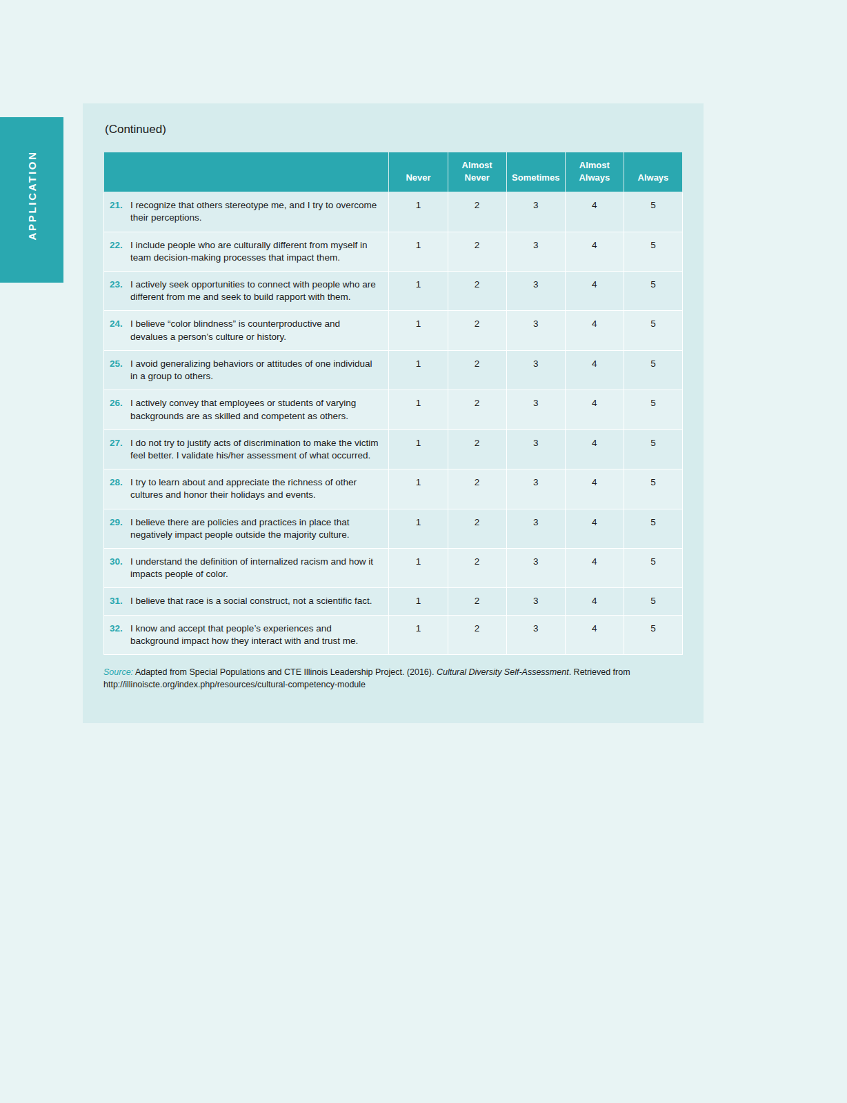APPLICATION
(Continued)
| | Never | Almost Never | Sometimes | Almost Always | Always |
| --- | --- | --- | --- | --- | --- |
| 21. I recognize that others stereotype me, and I try to overcome their perceptions. | 1 | 2 | 3 | 4 | 5 |
| 22. I include people who are culturally different from myself in team decision-making processes that impact them. | 1 | 2 | 3 | 4 | 5 |
| 23. I actively seek opportunities to connect with people who are different from me and seek to build rapport with them. | 1 | 2 | 3 | 4 | 5 |
| 24. I believe “color blindness” is counterproductive and devalues a person’s culture or history. | 1 | 2 | 3 | 4 | 5 |
| 25. I avoid generalizing behaviors or attitudes of one individual in a group to others. | 1 | 2 | 3 | 4 | 5 |
| 26. I actively convey that employees or students of varying backgrounds are as skilled and competent as others. | 1 | 2 | 3 | 4 | 5 |
| 27. I do not try to justify acts of discrimination to make the victim feel better. I validate his/her assessment of what occurred. | 1 | 2 | 3 | 4 | 5 |
| 28. I try to learn about and appreciate the richness of other cultures and honor their holidays and events. | 1 | 2 | 3 | 4 | 5 |
| 29. I believe there are policies and practices in place that negatively impact people outside the majority culture. | 1 | 2 | 3 | 4 | 5 |
| 30. I understand the definition of internalized racism and how it impacts people of color. | 1 | 2 | 3 | 4 | 5 |
| 31. I believe that race is a social construct, not a scientific fact. | 1 | 2 | 3 | 4 | 5 |
| 32. I know and accept that people’s experiences and background impact how they interact with and trust me. | 1 | 2 | 3 | 4 | 5 |
Source: Adapted from Special Populations and CTE Illinois Leadership Project. (2016). Cultural Diversity Self-Assessment. Retrieved from http://illinoiscte.org/index.php/resources/cultural-competency-module